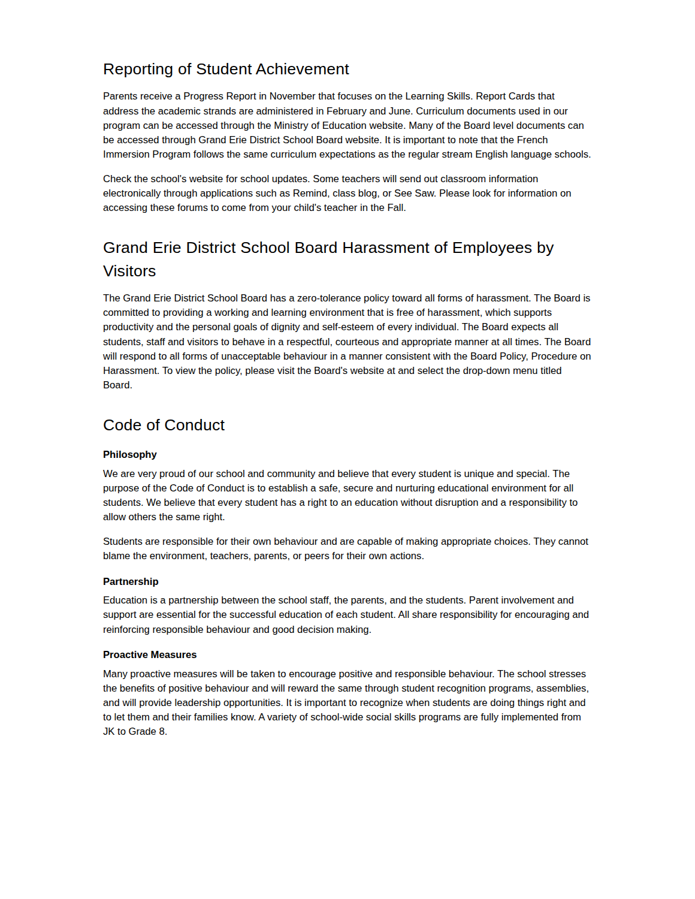Reporting of Student Achievement
Parents receive a Progress Report in November that focuses on the Learning Skills. Report Cards that address the academic strands are administered in February and June. Curriculum documents used in our program can be accessed through the Ministry of Education website. Many of the Board level documents can be accessed through Grand Erie District School Board website. It is important to note that the French Immersion Program follows the same curriculum expectations as the regular stream English language schools.
Check the school's website for school updates. Some teachers will send out classroom information electronically through applications such as Remind, class blog, or See Saw. Please look for information on accessing these forums to come from your child's teacher in the Fall.
Grand Erie District School Board Harassment of Employees by Visitors
The Grand Erie District School Board has a zero-tolerance policy toward all forms of harassment. The Board is committed to providing a working and learning environment that is free of harassment, which supports productivity and the personal goals of dignity and self-esteem of every individual. The Board expects all students, staff and visitors to behave in a respectful, courteous and appropriate manner at all times. The Board will respond to all forms of unacceptable behaviour in a manner consistent with the Board Policy, Procedure on Harassment. To view the policy, please visit the Board's website at and select the drop-down menu titled Board.
Code of Conduct
Philosophy
We are very proud of our school and community and believe that every student is unique and special. The purpose of the Code of Conduct is to establish a safe, secure and nurturing educational environment for all students. We believe that every student has a right to an education without disruption and a responsibility to allow others the same right.
Students are responsible for their own behaviour and are capable of making appropriate choices. They cannot blame the environment, teachers, parents, or peers for their own actions.
Partnership
Education is a partnership between the school staff, the parents, and the students. Parent involvement and support are essential for the successful education of each student. All share responsibility for encouraging and reinforcing responsible behaviour and good decision making.
Proactive Measures
Many proactive measures will be taken to encourage positive and responsible behaviour. The school stresses the benefits of positive behaviour and will reward the same through student recognition programs, assemblies, and will provide leadership opportunities. It is important to recognize when students are doing things right and to let them and their families know. A variety of school-wide social skills programs are fully implemented from JK to Grade 8.